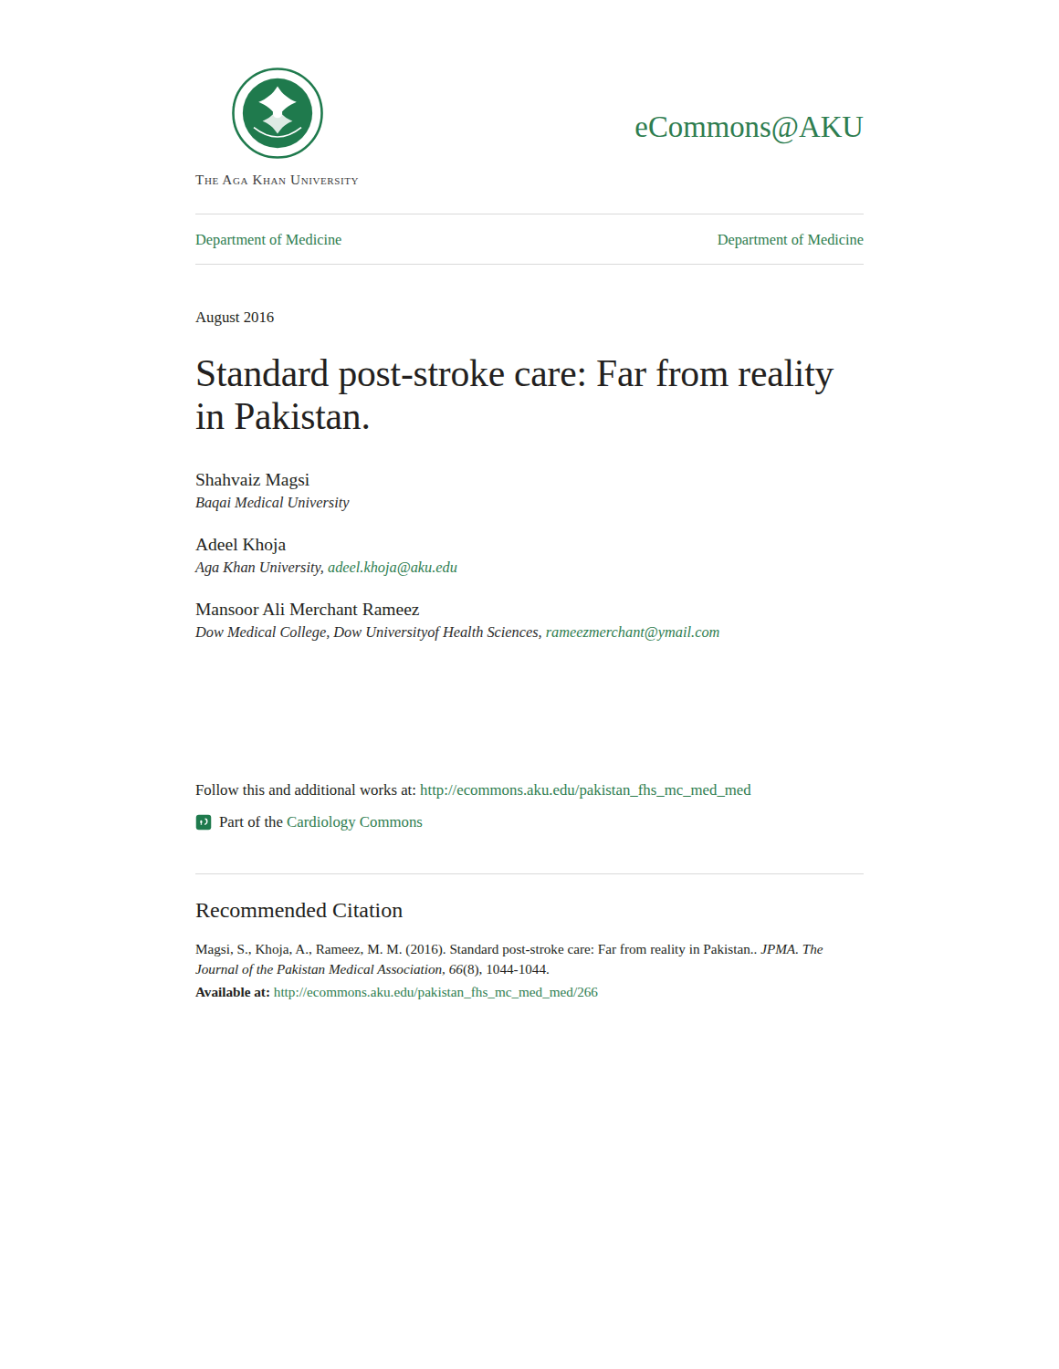The Aga Khan University
eCommons@AKU
Department of Medicine Department of Medicine
August 2016
Standard post-stroke care: Far from reality in Pakistan.
Shahvaiz Magsi
Baqai Medical University
Adeel Khoja
Aga Khan University, adeel.khoja@aku.edu
Mansoor Ali Merchant Rameez
Dow Medical College, Dow Universityof Health Sciences, rameezmerchant@ymail.com
Follow this and additional works at: http://ecommons.aku.edu/pakistan_fhs_mc_med_med
Part of the Cardiology Commons
Recommended Citation
Magsi, S., Khoja, A., Rameez, M. M. (2016). Standard post-stroke care: Far from reality in Pakistan.. JPMA. The Journal of the Pakistan Medical Association, 66(8), 1044-1044. Available at: http://ecommons.aku.edu/pakistan_fhs_mc_med_med/266